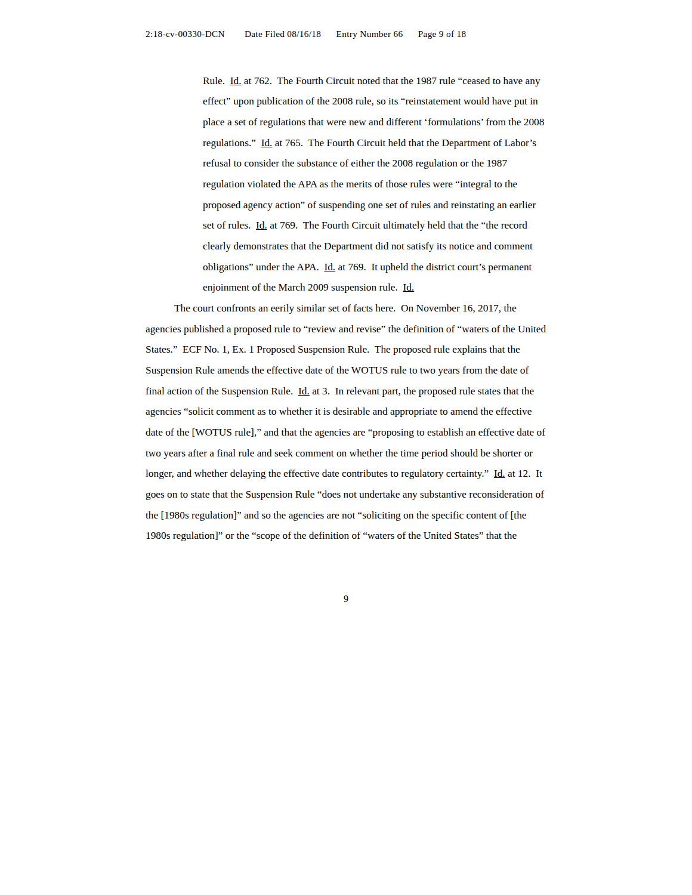2:18-cv-00330-DCN Date Filed 08/16/18 Entry Number 66 Page 9 of 18
Rule. Id. at 762. The Fourth Circuit noted that the 1987 rule “ceased to have any effect” upon publication of the 2008 rule, so its “reinstatement would have put in place a set of regulations that were new and different ‘formulations’ from the 2008 regulations.” Id. at 765. The Fourth Circuit held that the Department of Labor’s refusal to consider the substance of either the 2008 regulation or the 1987 regulation violated the APA as the merits of those rules were “integral to the proposed agency action” of suspending one set of rules and reinstating an earlier set of rules. Id. at 769. The Fourth Circuit ultimately held that the “the record clearly demonstrates that the Department did not satisfy its notice and comment obligations” under the APA. Id. at 769. It upheld the district court’s permanent enjoinment of the March 2009 suspension rule. Id.
The court confronts an eerily similar set of facts here. On November 16, 2017, the agencies published a proposed rule to “review and revise” the definition of “waters of the United States.” ECF No. 1, Ex. 1 Proposed Suspension Rule. The proposed rule explains that the Suspension Rule amends the effective date of the WOTUS rule to two years from the date of final action of the Suspension Rule. Id. at 3. In relevant part, the proposed rule states that the agencies “solicit comment as to whether it is desirable and appropriate to amend the effective date of the [WOTUS rule],” and that the agencies are “proposing to establish an effective date of two years after a final rule and seek comment on whether the time period should be shorter or longer, and whether delaying the effective date contributes to regulatory certainty.” Id. at 12. It goes on to state that the Suspension Rule “does not undertake any substantive reconsideration of the [1980s regulation]” and so the agencies are not “soliciting on the specific content of [the 1980s regulation]” or the “scope of the definition of “waters of the United States” that the
9